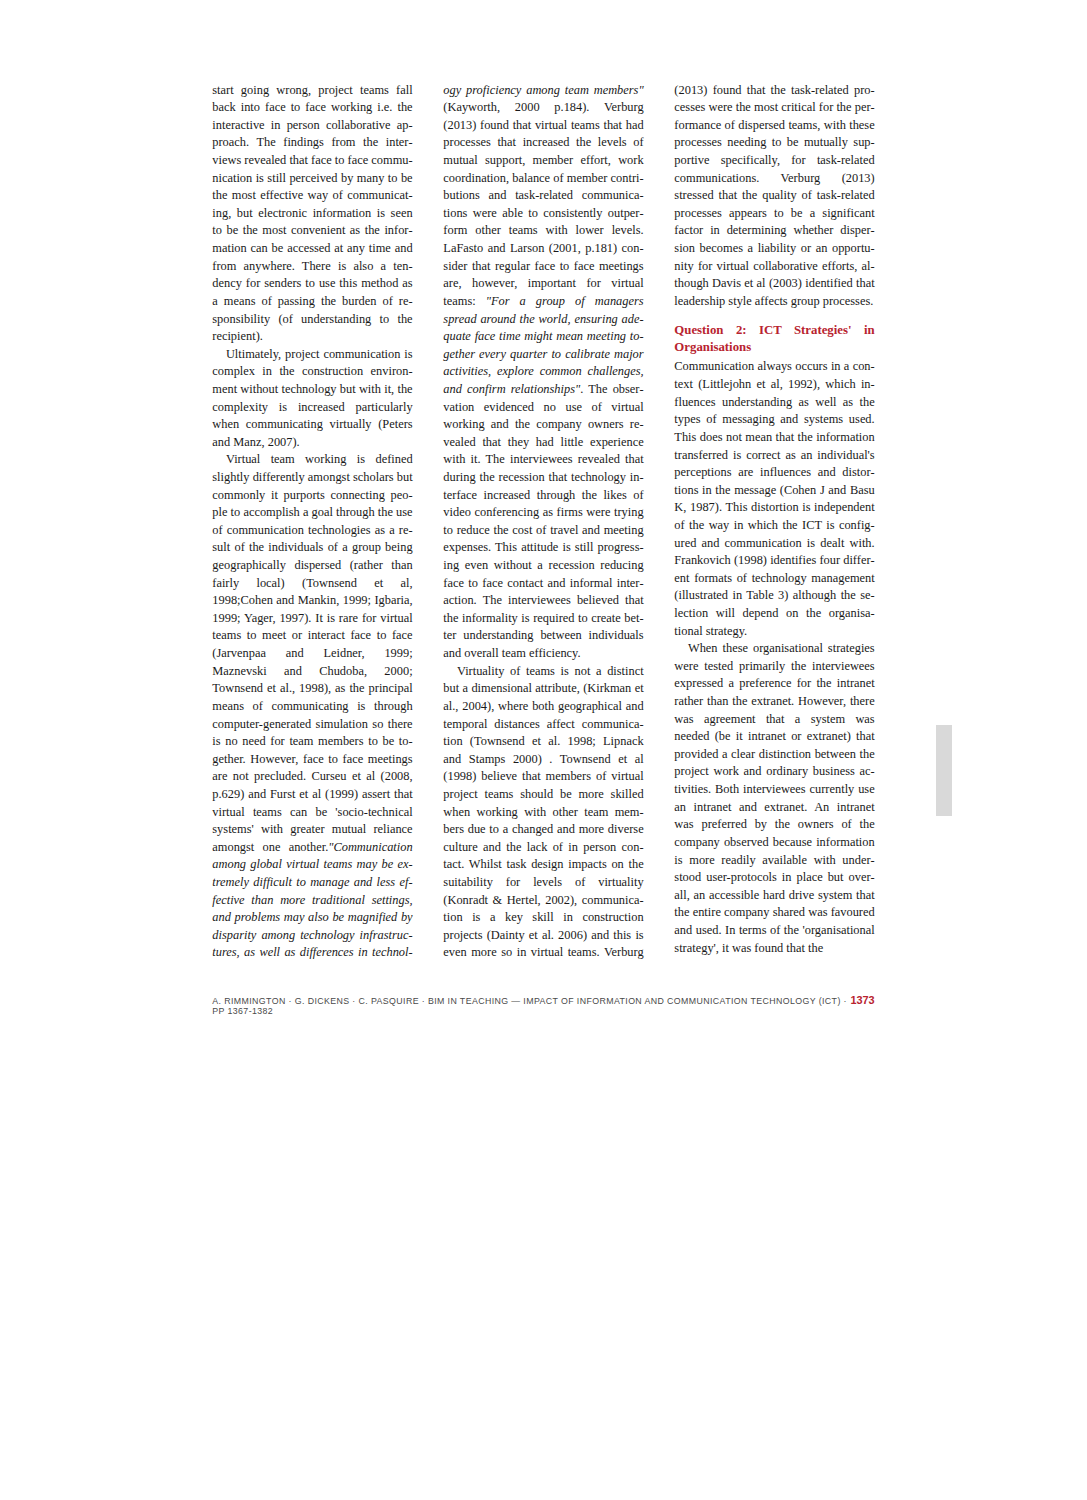start going wrong, project teams fall back into face to face working i.e. the interactive in person collaborative approach. The findings from the interviews revealed that face to face communication is still perceived by many to be the most effective way of communicating, but electronic information is seen to be the most convenient as the information can be accessed at any time and from anywhere. There is also a tendency for senders to use this method as a means of passing the burden of responsibility (of understanding to the recipient).
Ultimately, project communication is complex in the construction environment without technology but with it, the complexity is increased particularly when communicating virtually (Peters and Manz, 2007).
Virtual team working is defined slightly differently amongst scholars but commonly it purports connecting people to accomplish a goal through the use of communication technologies as a result of the individuals of a group being geographically dispersed (rather than fairly local) (Townsend et al, 1998;Cohen and Mankin, 1999; Igbaria, 1999; Yager, 1997). It is rare for virtual teams to meet or interact face to face (Jarvenpaa and Leidner, 1999; Maznevski and Chudoba, 2000; Townsend et al., 1998), as the principal means of communicating is through computer-generated simulation so there is no need for team members to be together. However, face to face meetings are not precluded. Curseu et al (2008, p.629) and Furst et al (1999) assert that virtual teams can be 'socio-technical systems' with greater mutual reliance amongst one another."Communication among global virtual teams may be extremely difficult to manage and less effective than more traditional settings, and problems may also be magnified by disparity among technology infrastructures, as well as differences in technology proficiency among team members"(Kayworth, 2000 p.184). Verburg (2013) found that virtual teams that had processes that increased the levels of mutual support, member effort, work coordination, balance of member contributions and task-related communications were able to consistently outperform other teams with lower levels. LaFasto and Larson (2001, p.181) consider that regular face to face meetings are, however, important for virtual teams: "For a group of managers spread around the world, ensuring adequate face time might mean meeting together every quarter to calibrate major activities, explore common challenges, and confirm relationships". The observation evidenced no use of virtual working and the company owners revealed that they had little experience with it. The interviewees revealed that during the recession that technology interface increased through the likes of video conferencing as firms were trying to reduce the cost of travel and meeting expenses. This attitude is still progressing even without a recession reducing face to face contact and informal interaction. The interviewees believed that the informality is required to create better understanding between individuals and overall team efficiency.
Virtuality of teams is not a distinct but a dimensional attribute, (Kirkman et al., 2004), where both geographical and temporal distances affect communication (Townsend et al. 1998; Lipnack and Stamps 2000) . Townsend et al (1998) believe that members of virtual project teams should be more skilled when working with other team members due to a changed and more diverse culture and the lack of in person contact. Whilst task design impacts on the suitability for levels of virtuality (Konradt & Hertel, 2002), communication is a key skill in construction projects (Dainty et al. 2006) and this is even more so in virtual teams. Verburg (2013) found that the task-related processes were the most critical for the performance of dispersed teams, with these processes needing to be mutually supportive specifically, for task-related communications. Verburg (2013) stressed that the quality of task-related processes appears to be a significant factor in determining whether dispersion becomes a liability or an opportunity for virtual collaborative efforts, although Davis et al (2003) identified that leadership style affects group processes.
Question 2: ICT Strategies' in Organisations
Communication always occurs in a context (Littlejohn et al, 1992), which influences understanding as well as the types of messaging and systems used. This does not mean that the information transferred is correct as an individual's perceptions are influences and distortions in the message (Cohen J and Basu K, 1987). This distortion is independent of the way in which the ICT is configured and communication is dealt with. Frankovich (1998) identifies four different formats of technology management (illustrated in Table 3) although the selection will depend on the organisational strategy.
When these organisational strategies were tested primarily the interviewees expressed a preference for the intranet rather than the extranet. However, there was agreement that a system was needed (be it intranet or extranet) that provided a clear distinction between the project work and ordinary business activities. Both interviewees currently use an intranet and extranet. An intranet was preferred by the owners of the company observed because information is more readily available with understood user-protocols in place but overall, an accessible hard drive system that the entire company shared was favoured and used. In terms of the 'organisational strategy', it was found that the
A. Rimmington · G. Dickens · C. Pasquire · BIM in Teaching — Impact of Information and Communication Technology (ICT) · pp 1367-1382 1373